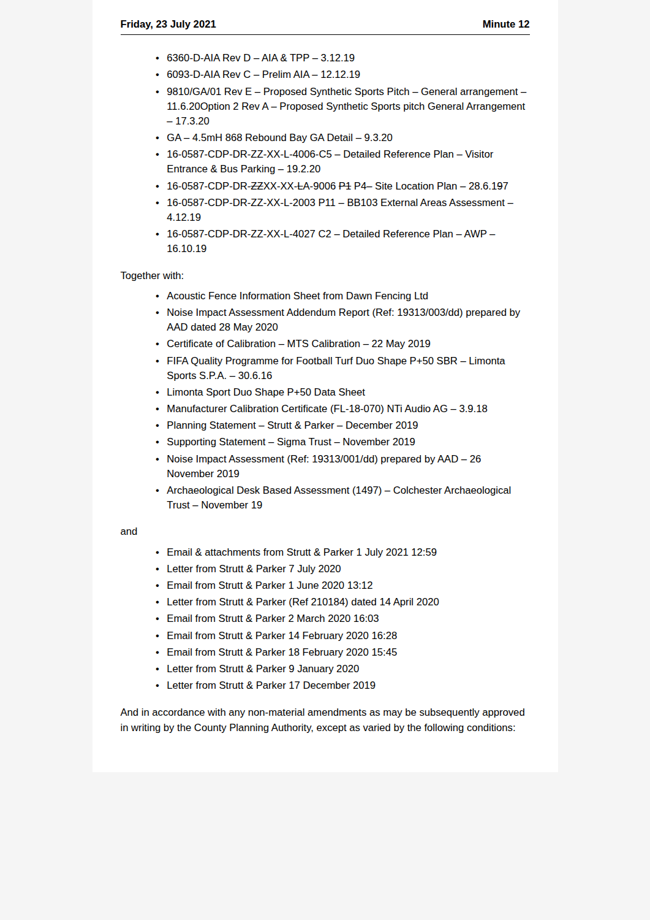Friday, 23 July 2021 Minute 12
6360-D-AIA Rev D – AIA & TPP – 3.12.19
6093-D-AIA Rev C – Prelim AIA – 12.12.19
9810/GA/01 Rev E – Proposed Synthetic Sports Pitch – General arrangement – 11.6.20Option 2 Rev A – Proposed Synthetic Sports pitch General Arrangement – 17.3.20
GA – 4.5mH 868 Rebound Bay GA Detail – 9.3.20
16-0587-CDP-DR-ZZ-XX-L-4006-C5 – Detailed Reference Plan – Visitor Entrance & Bus Parking – 19.2.20
16-0587-CDP-DR-ZZXX-XX-LA-9006 P1 P4– Site Location Plan – 28.6.197
16-0587-CDP-DR-ZZ-XX-L-2003 P11 – BB103 External Areas Assessment – 4.12.19
16-0587-CDP-DR-ZZ-XX-L-4027 C2 – Detailed Reference Plan – AWP – 16.10.19
Together with:
Acoustic Fence Information Sheet from Dawn Fencing Ltd
Noise Impact Assessment Addendum Report (Ref: 19313/003/dd) prepared by AAD dated 28 May 2020
Certificate of Calibration – MTS Calibration – 22 May 2019
FIFA Quality Programme for Football Turf Duo Shape P+50 SBR – Limonta Sports S.P.A. – 30.6.16
Limonta Sport Duo Shape P+50 Data Sheet
Manufacturer Calibration Certificate (FL-18-070) NTi Audio AG – 3.9.18
Planning Statement – Strutt & Parker – December 2019
Supporting Statement – Sigma Trust – November 2019
Noise Impact Assessment (Ref: 19313/001/dd) prepared by AAD – 26 November 2019
Archaeological Desk Based Assessment (1497) – Colchester Archaeological Trust – November 19
and
Email & attachments from Strutt & Parker 1 July 2021 12:59
Letter from Strutt & Parker 7 July 2020
Email from Strutt & Parker 1 June 2020 13:12
Letter from Strutt & Parker (Ref 210184) dated 14 April 2020
Email from Strutt & Parker 2 March 2020 16:03
Email from Strutt & Parker 14 February 2020 16:28
Email from Strutt & Parker 18 February 2020 15:45
Letter from Strutt & Parker 9 January 2020
Letter from Strutt & Parker 17 December 2019
And in accordance with any non-material amendments as may be subsequently approved in writing by the County Planning Authority, except as varied by the following conditions: